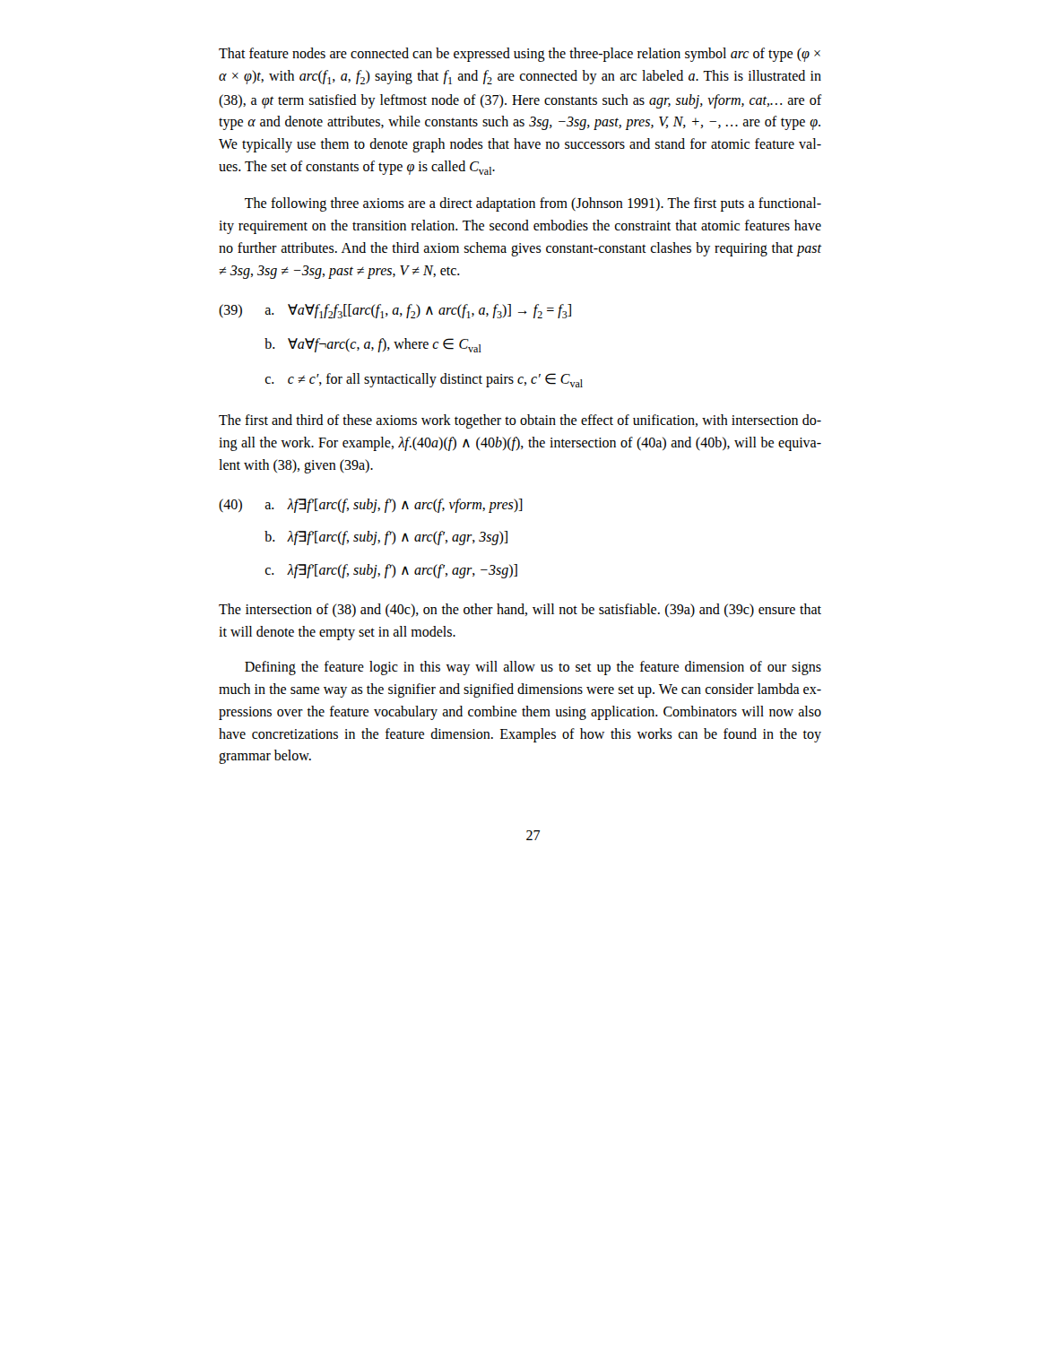That feature nodes are connected can be expressed using the three-place relation symbol arc of type (φ × α × φ)t, with arc(f1, a, f2) saying that f1 and f2 are connected by an arc labeled a. This is illustrated in (38), a φt term satisfied by leftmost node of (37). Here constants such as agr, subj, vform, cat,… are of type α and denote attributes, while constants such as 3sg, −3sg, past, pres, V, N, +, −, … are of type φ. We typically use them to denote graph nodes that have no successors and stand for atomic feature values. The set of constants of type φ is called Cval.
The following three axioms are a direct adaptation from (Johnson 1991). The first puts a functionality requirement on the transition relation. The second embodies the constraint that atomic features have no further attributes. And the third axiom schema gives constant-constant clashes by requiring that past ≠ 3sg, 3sg ≠ −3sg, past ≠ pres, V ≠ N, etc.
(39)
a.
∀a∀f1f2f3[[arc(f1, a, f2) ∧ arc(f1, a, f3)] → f2 = f3]
b.
∀a∀f¬arc(c, a, f), where c ∈ Cval
c.
c ≠ c′, for all syntactically distinct pairs c, c′ ∈ Cval
The first and third of these axioms work together to obtain the effect of unification, with intersection doing all the work. For example, λf.(40a)(f) ∧ (40b)(f), the intersection of (40a) and (40b), will be equivalent with (38), given (39a).
(40)
a.
λf∃f′[arc(f, subj, f′) ∧ arc(f, vform, pres)]
b.
λf∃f′[arc(f, subj, f′) ∧ arc(f′, agr, 3sg)]
c.
λf∃f′[arc(f, subj, f′) ∧ arc(f′, agr, −3sg)]
The intersection of (38) and (40c), on the other hand, will not be satisfiable. (39a) and (39c) ensure that it will denote the empty set in all models.
Defining the feature logic in this way will allow us to set up the feature dimension of our signs much in the same way as the signifier and signified dimensions were set up. We can consider lambda expressions over the feature vocabulary and combine them using application. Combinators will now also have concretizations in the feature dimension. Examples of how this works can be found in the toy grammar below.
27